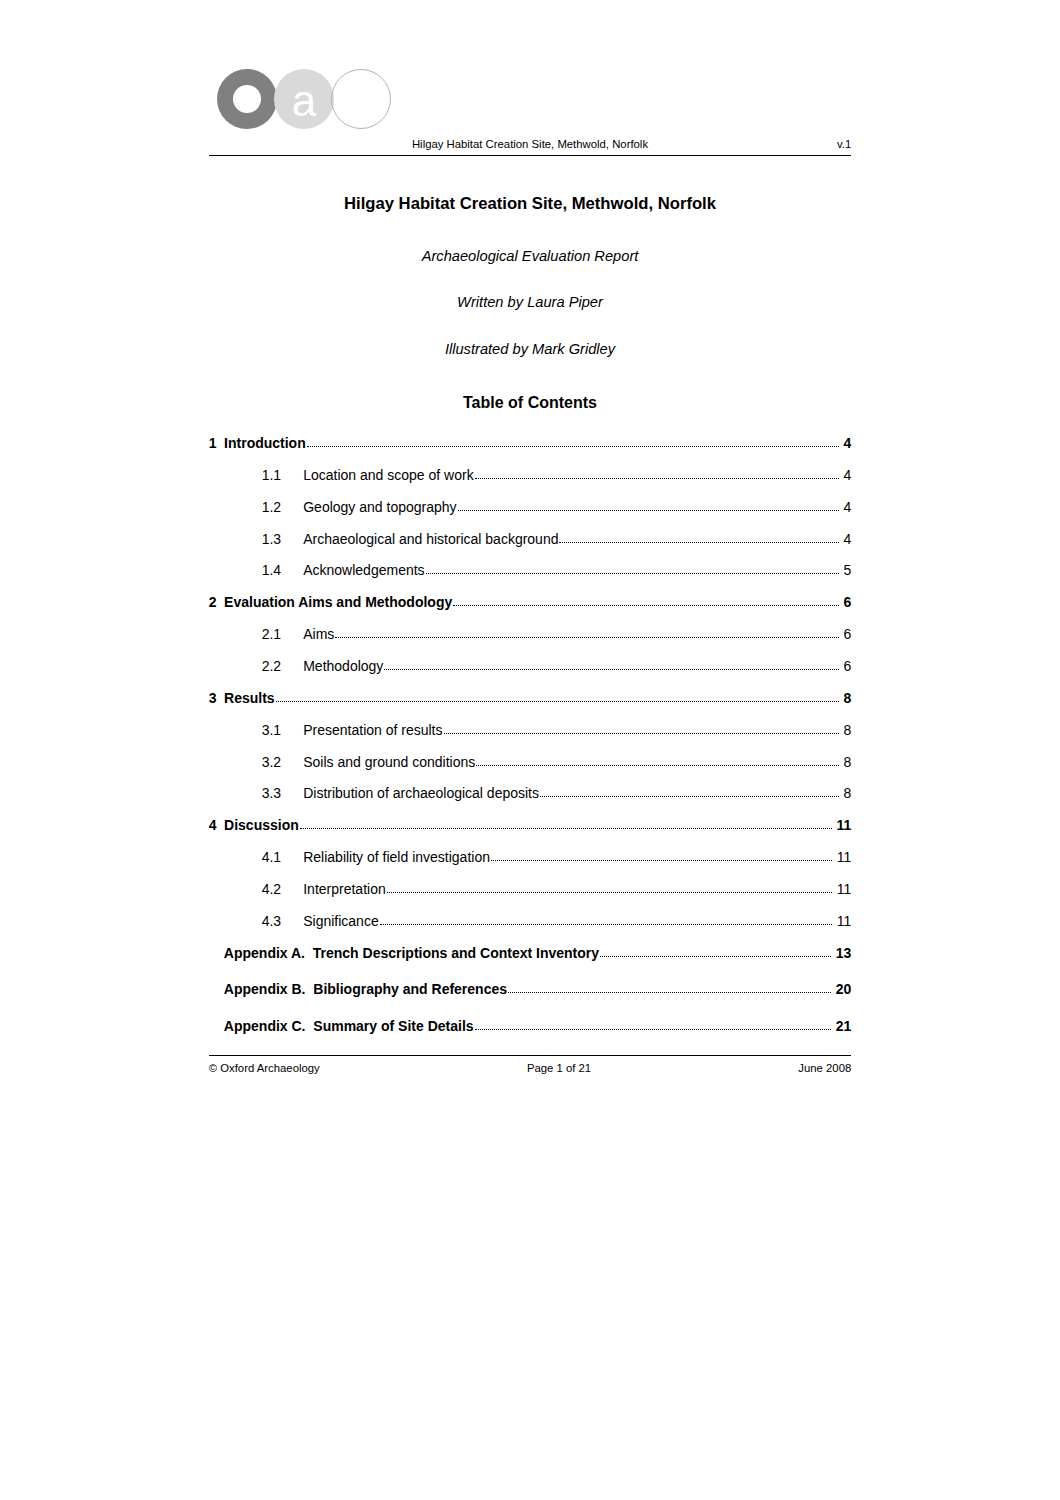a
Hilgay Habitat Creation Site, Methwold, Norfolk
v.1
Hilgay Habitat Creation Site, Methwold, Norfolk
Archaeological Evaluation Report
Written by Laura Piper
Illustrated by Mark Gridley
Table of Contents
1 Introduction 4
1.1 Location and scope of work 4
1.2 Geology and topography 4
1.3 Archaeological and historical background 4
1.4 Acknowledgements 5
2 Evaluation Aims and Methodology 6
2.1 Aims 6
2.2 Methodology 6
3 Results 8
3.1 Presentation of results 8
3.2 Soils and ground conditions 8
3.3 Distribution of archaeological deposits 8
4 Discussion 11
4.1 Reliability of field investigation 11
4.2 Interpretation 11
4.3 Significance 11
Appendix A. Trench Descriptions and Context Inventory 13
Appendix B. Bibliography and References 20
Appendix C. Summary of Site Details 21
© Oxford Archaeology
Page 1 of 21
June 2008